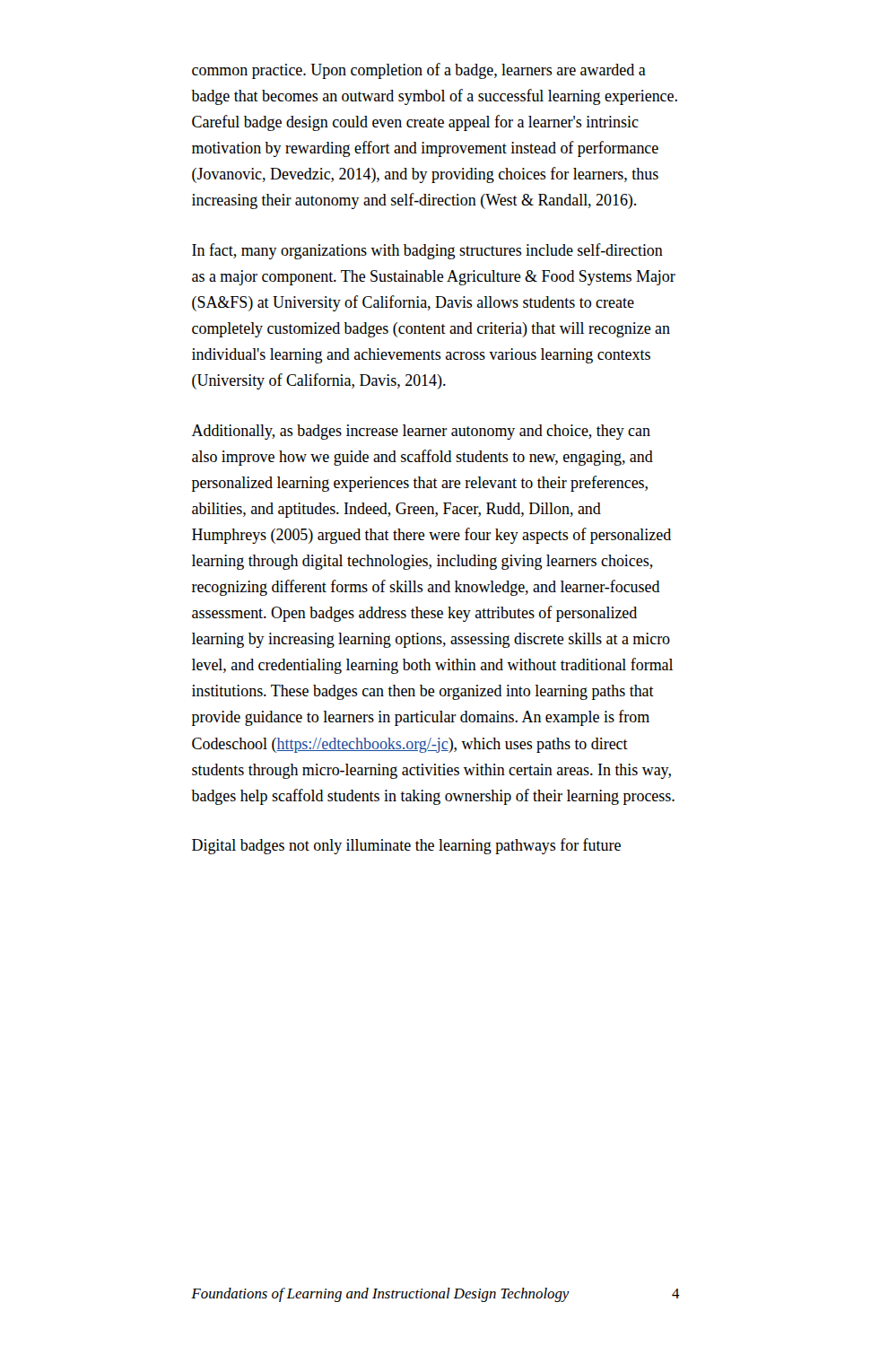common practice. Upon completion of a badge, learners are awarded a badge that becomes an outward symbol of a successful learning experience. Careful badge design could even create appeal for a learner's intrinsic motivation by rewarding effort and improvement instead of performance (Jovanovic, Devedzic, 2014), and by providing choices for learners, thus increasing their autonomy and self-direction (West & Randall, 2016).
In fact, many organizations with badging structures include self-direction as a major component. The Sustainable Agriculture & Food Systems Major (SA&FS) at University of California, Davis allows students to create completely customized badges (content and criteria) that will recognize an individual's learning and achievements across various learning contexts (University of California, Davis, 2014).
Additionally, as badges increase learner autonomy and choice, they can also improve how we guide and scaffold students to new, engaging, and personalized learning experiences that are relevant to their preferences, abilities, and aptitudes. Indeed, Green, Facer, Rudd, Dillon, and Humphreys (2005) argued that there were four key aspects of personalized learning through digital technologies, including giving learners choices, recognizing different forms of skills and knowledge, and learner-focused assessment. Open badges address these key attributes of personalized learning by increasing learning options, assessing discrete skills at a micro level, and credentialing learning both within and without traditional formal institutions. These badges can then be organized into learning paths that provide guidance to learners in particular domains. An example is from Codeschool (https://edtechbooks.org/-jc), which uses paths to direct students through micro-learning activities within certain areas. In this way, badges help scaffold students in taking ownership of their learning process.
Digital badges not only illuminate the learning pathways for future
Foundations of Learning and Instructional Design Technology 4